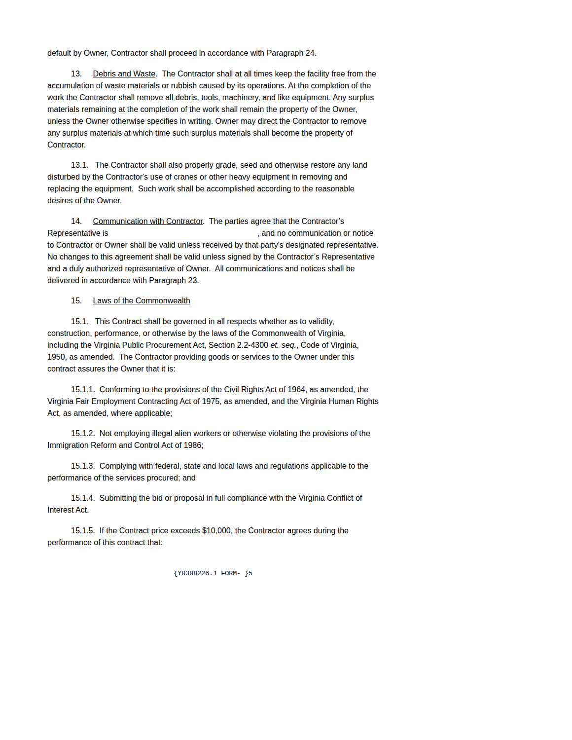default by Owner, Contractor shall proceed in accordance with Paragraph 24.
13. Debris and Waste. The Contractor shall at all times keep the facility free from the accumulation of waste materials or rubbish caused by its operations. At the completion of the work the Contractor shall remove all debris, tools, machinery, and like equipment. Any surplus materials remaining at the completion of the work shall remain the property of the Owner, unless the Owner otherwise specifies in writing. Owner may direct the Contractor to remove any surplus materials at which time such surplus materials shall become the property of Contractor.
13.1. The Contractor shall also properly grade, seed and otherwise restore any land disturbed by the Contractor's use of cranes or other heavy equipment in removing and replacing the equipment. Such work shall be accomplished according to the reasonable desires of the Owner.
14. Communication with Contractor. The parties agree that the Contractor’s Representative is , and no communication or notice to Contractor or Owner shall be valid unless received by that party's designated representative. No changes to this agreement shall be valid unless signed by the Contractor’s Representative and a duly authorized representative of Owner. All communications and notices shall be delivered in accordance with Paragraph 23.
15. Laws of the Commonwealth
15.1. This Contract shall be governed in all respects whether as to validity, construction, performance, or otherwise by the laws of the Commonwealth of Virginia, including the Virginia Public Procurement Act, Section 2.2-4300 et. seq., Code of Virginia, 1950, as amended. The Contractor providing goods or services to the Owner under this contract assures the Owner that it is:
15.1.1. Conforming to the provisions of the Civil Rights Act of 1964, as amended, the Virginia Fair Employment Contracting Act of 1975, as amended, and the Virginia Human Rights Act, as amended, where applicable;
15.1.2. Not employing illegal alien workers or otherwise violating the provisions of the Immigration Reform and Control Act of 1986;
15.1.3. Complying with federal, state and local laws and regulations applicable to the performance of the services procured; and
15.1.4. Submitting the bid or proposal in full compliance with the Virginia Conflict of Interest Act.
15.1.5. If the Contract price exceeds $10,000, the Contractor agrees during the performance of this contract that:
{Y0308226.1 FORM- }5